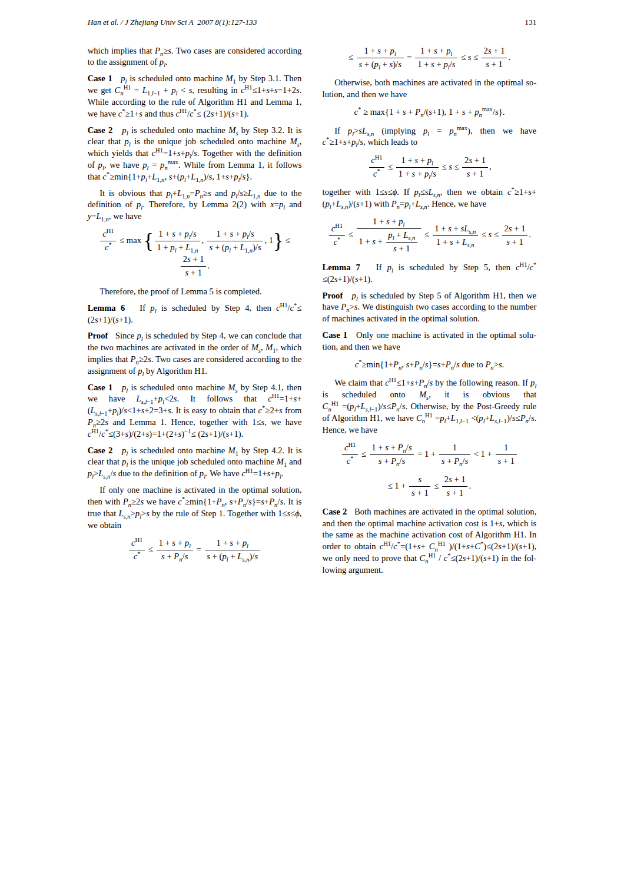Han et al. / J Zhejiang Univ Sci A 2007 8(1):127-133 131
which implies that Pn≥s. Two cases are considered according to the assignment of pl.
Case 1 pl is scheduled onto machine M1 by Step 3.1. Then we get CnH1 = L1,l−1 + pl < s, resulting in cH1≤1+s+s=1+2s. While according to the rule of Algorithm H1 and Lemma 1, we have c*≥1+s and thus cH1/c*≤ (2s+1)/(s+1).
Case 2 pl is scheduled onto machine Ms by Step 3.2. It is clear that pl is the unique job scheduled onto machine Ms, which yields that cH1=1+s+pl/s. Together with the definition of pl, we have pl = pnmax. While from Lemma 1, it follows that c*≥min{1+pl+L1,n, s+(pl+L1,n)/s, 1+s+pl/s}.
It is obvious that pl+L1,n=Pn≥s and pl/s≥L1,n due to the definition of pl. Therefore, by Lemma 2(2) with x=pl and y=L1,n, we have
cH1 c* ≤ max { 1 + s + pl/s 1 + pl + L1,n, 1 + s + pl/s s + (pl + L1,n)/s, 1 } ≤ 2s + 1 s + 1.
Therefore, the proof of Lemma 5 is completed.
Lemma 6 If pl is scheduled by Step 4, then cH1/c*≤ (2s+1)/(s+1).
Proof Since pl is scheduled by Step 4, we can conclude that the two machines are activated in the order of Ms, M1, which implies that Pn≥2s. Two cases are considered according to the assignment of pl by Algorithm H1.
Case 1 pl is scheduled onto machine Ms by Step 4.1, then we have Ls,l−1+pl<2s. It follows that cH1=1+s+(Ls,l−1+pl)/s<1+s+2=3+s. It is easy to obtain that c*≥2+s from Pn≥2s and Lemma 1. Hence, together with 1≤s, we have cH1/c*≤(3+s)/(2+s)=1+(2+s)−1≤ (2s+1)/(s+1).
Case 2 pl is scheduled onto machine M1 by Step 4.2. It is clear that pl is the unique job scheduled onto machine M1 and pl>Ls,n/s due to the definition of pl. We have cH1=1+s+pl.
If only one machine is activated in the optimal solution, then with Pn≥2s we have c*≥min{1+Pn, s+Pn/s}=s+Pn/s. It is true that Ls,n>pl>s by the rule of Step 1. Together with 1≤s≤ϕ, we obtain
cH1 c* ≤ 1 + s + pl s + Pn/s = 1 + s + pl s + (pl + Ls,n)/s
≤ 1 + s + pl s + (pl + s)/s = 1 + s + pl 1 + s + pl/s ≤ s ≤ 2s + 1 s + 1.
Otherwise, both machines are activated in the optimal solution, and then we have
c* ≥ max{1 + s + Pn/(s+1), 1 + s + pnmax/s}.
If pl>sLs,n (implying pl = pnmax), then we have c*≥1+s+pl/s, which leads to
cH1 c* ≤ 1 + s + pl 1 + s + pl/s ≤ s ≤ 2s + 1 s + 1,
together with 1≤s≤ϕ. If pl≤sLs,n, then we obtain c*≥1+s+(pl+Ls,n)/(s+1) with Pn=pl+Ls,n. Hence, we have
cH1 c* ≤ 1 + s + pl 1 + s + pl + Ls,n s + 1 ≤ 1 + s + sLs,n 1 + s + Ls,n ≤ s ≤ 2s + 1 s + 1.
Lemma 7 If pl is scheduled by Step 5, then cH1/c* ≤(2s+1)/(s+1).
Proof pl is scheduled by Step 5 of Algorithm H1, then we have Pn>s. We distinguish two cases according to the number of machines activated in the optimal solution.
Case 1 Only one machine is activated in the optimal solution, and then we have
c*≥min{1+Pn, s+Pn/s}=s+Pn/s due to Pn>s.
We claim that cH1≤1+s+Pn/s by the following reason. If pl is scheduled onto Ms, it is obvious that CnH1 =(pl+Ls,l−1)/s≤Pn/s. Otherwise, by the Post-Greedy rule of Algorithm H1, we have CnH1 =pl+L1,l−1 <(pl+Ls,l−1)/s≤Pn/s. Hence, we have
cH1 c* ≤ 1 + s + Pn/s s + Pn/s = 1 + 1 s + Pn/s < 1 + 1 s + 1
≤ 1 + ss + 1 ≤ 2s + 1 s + 1.
Case 2 Both machines are activated in the optimal solution, and then the optimal machine activation cost is 1+s, which is the same as the machine activation cost of Algorithm H1. In order to obtain cH1/c*=(1+s+ CnH1 )/(1+s+C*)≤(2s+1)/(s+1), we only need to prove that CnH1 / c*≤(2s+1)/(s+1) in the following argument.